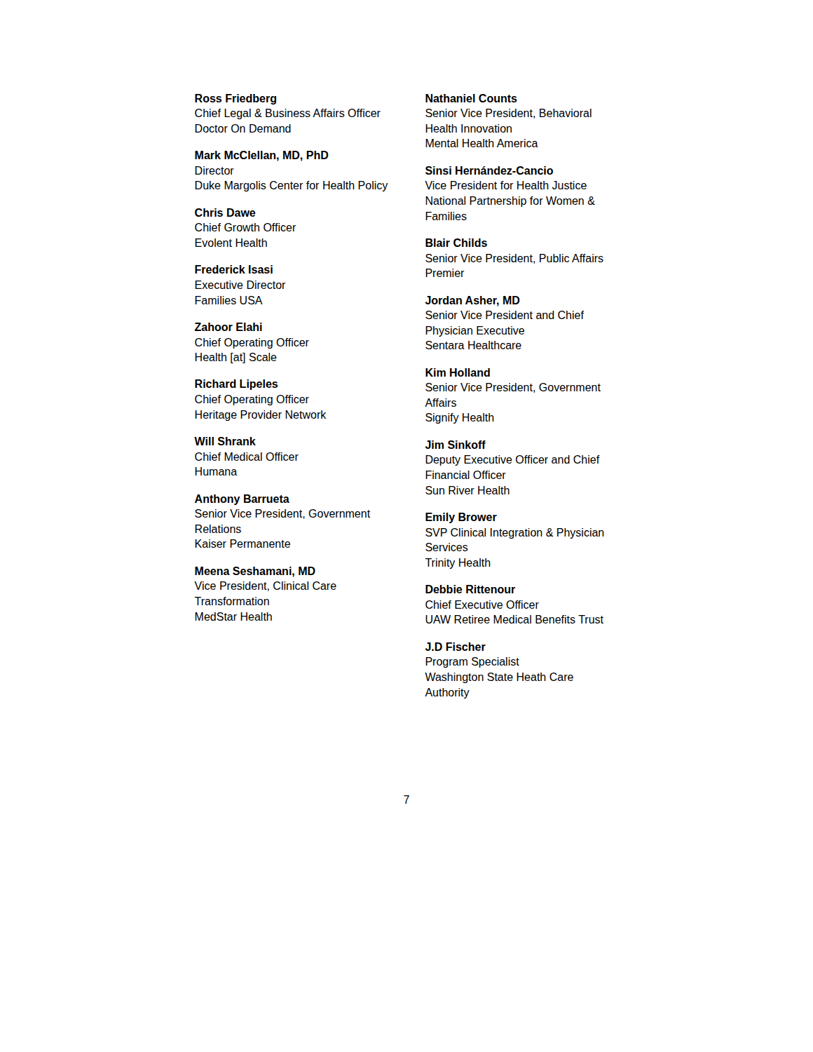Ross Friedberg
Chief Legal & Business Affairs Officer
Doctor On Demand
Mark McClellan, MD, PhD
Director
Duke Margolis Center for Health Policy
Chris Dawe
Chief Growth Officer
Evolent Health
Frederick Isasi
Executive Director
Families USA
Zahoor Elahi
Chief Operating Officer
Health [at] Scale
Richard Lipeles
Chief Operating Officer
Heritage Provider Network
Will Shrank
Chief Medical Officer
Humana
Anthony Barrueta
Senior Vice President, Government Relations
Kaiser Permanente
Meena Seshamani, MD
Vice President, Clinical Care Transformation
MedStar Health
Nathaniel Counts
Senior Vice President, Behavioral Health Innovation
Mental Health America
Sinsi Hernández-Cancio
Vice President for Health Justice
National Partnership for Women & Families
Blair Childs
Senior Vice President, Public Affairs
Premier
Jordan Asher, MD
Senior Vice President and Chief Physician Executive
Sentara Healthcare
Kim Holland
Senior Vice President, Government Affairs
Signify Health
Jim Sinkoff
Deputy Executive Officer and Chief Financial Officer
Sun River Health
Emily Brower
SVP Clinical Integration & Physician Services
Trinity Health
Debbie Rittenour
Chief Executive Officer
UAW Retiree Medical Benefits Trust
J.D Fischer
Program Specialist
Washington State Heath Care Authority
7